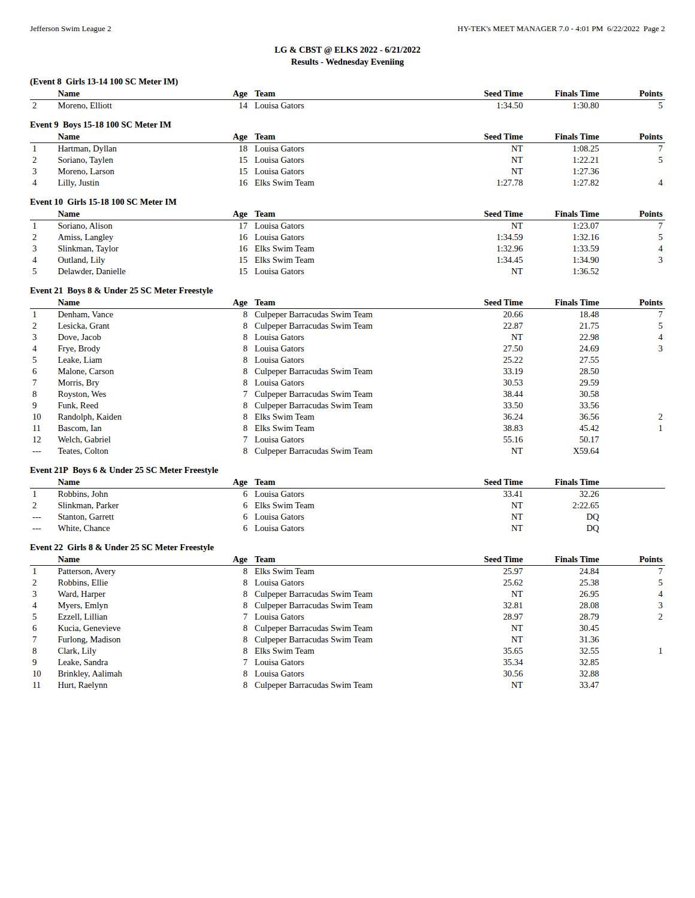Jefferson Swim League 2
HY-TEK's MEET MANAGER 7.0 - 4:01 PM 6/22/2022 Page 2
LG & CBST @ ELKS 2022 - 6/21/2022
Results - Wednesday Eveniing
(Event 8 Girls 13-14 100 SC Meter IM)
| | Name | Age | Team | Seed Time | Finals Time | Points |
| --- | --- | --- | --- | --- | --- | --- |
| 2 | Moreno, Elliott | 14 | Louisa Gators | 1:34.50 | 1:30.80 | 5 |
Event 9 Boys 15-18 100 SC Meter IM
| | Name | Age | Team | Seed Time | Finals Time | Points |
| --- | --- | --- | --- | --- | --- | --- |
| 1 | Hartman, Dyllan | 18 | Louisa Gators | NT | 1:08.25 | 7 |
| 2 | Soriano, Taylen | 15 | Louisa Gators | NT | 1:22.21 | 5 |
| 3 | Moreno, Larson | 15 | Louisa Gators | NT | 1:27.36 | |
| 4 | Lilly, Justin | 16 | Elks Swim Team | 1:27.78 | 1:27.82 | 4 |
Event 10 Girls 15-18 100 SC Meter IM
| | Name | Age | Team | Seed Time | Finals Time | Points |
| --- | --- | --- | --- | --- | --- | --- |
| 1 | Soriano, Alison | 17 | Louisa Gators | NT | 1:23.07 | 7 |
| 2 | Amiss, Langley | 16 | Louisa Gators | 1:34.59 | 1:32.16 | 5 |
| 3 | Slinkman, Taylor | 16 | Elks Swim Team | 1:32.96 | 1:33.59 | 4 |
| 4 | Outland, Lily | 15 | Elks Swim Team | 1:34.45 | 1:34.90 | 3 |
| 5 | Delawder, Danielle | 15 | Louisa Gators | NT | 1:36.52 | |
Event 21 Boys 8 & Under 25 SC Meter Freestyle
| | Name | Age | Team | Seed Time | Finals Time | Points |
| --- | --- | --- | --- | --- | --- | --- |
| 1 | Denham, Vance | 8 | Culpeper Barracudas Swim Team | 20.66 | 18.48 | 7 |
| 2 | Lesicka, Grant | 8 | Culpeper Barracudas Swim Team | 22.87 | 21.75 | 5 |
| 3 | Dove, Jacob | 8 | Louisa Gators | NT | 22.98 | 4 |
| 4 | Frye, Brody | 8 | Louisa Gators | 27.50 | 24.69 | 3 |
| 5 | Leake, Liam | 8 | Louisa Gators | 25.22 | 27.55 | |
| 6 | Malone, Carson | 8 | Culpeper Barracudas Swim Team | 33.19 | 28.50 | |
| 7 | Morris, Bry | 8 | Louisa Gators | 30.53 | 29.59 | |
| 8 | Royston, Wes | 7 | Culpeper Barracudas Swim Team | 38.44 | 30.58 | |
| 9 | Funk, Reed | 8 | Culpeper Barracudas Swim Team | 33.50 | 33.56 | |
| 10 | Randolph, Kaiden | 8 | Elks Swim Team | 36.24 | 36.56 | 2 |
| 11 | Bascom, Ian | 8 | Elks Swim Team | 38.83 | 45.42 | 1 |
| 12 | Welch, Gabriel | 7 | Louisa Gators | 55.16 | 50.17 | |
| --- | Teates, Colton | 8 | Culpeper Barracudas Swim Team | NT | X59.64 | |
Event 21P Boys 6 & Under 25 SC Meter Freestyle
| | Name | Age | Team | Seed Time | Finals Time | |
| --- | --- | --- | --- | --- | --- | --- |
| 1 | Robbins, John | 6 | Louisa Gators | 33.41 | 32.26 | |
| 2 | Slinkman, Parker | 6 | Elks Swim Team | NT | 2:22.65 | |
| --- | Stanton, Garrett | 6 | Louisa Gators | NT | DQ | |
| --- | White, Chance | 6 | Louisa Gators | NT | DQ | |
Event 22 Girls 8 & Under 25 SC Meter Freestyle
| | Name | Age | Team | Seed Time | Finals Time | Points |
| --- | --- | --- | --- | --- | --- | --- |
| 1 | Patterson, Avery | 8 | Elks Swim Team | 25.97 | 24.84 | 7 |
| 2 | Robbins, Ellie | 8 | Louisa Gators | 25.62 | 25.38 | 5 |
| 3 | Ward, Harper | 8 | Culpeper Barracudas Swim Team | NT | 26.95 | 4 |
| 4 | Myers, Emlyn | 8 | Culpeper Barracudas Swim Team | 32.81 | 28.08 | 3 |
| 5 | Ezzell, Lillian | 7 | Louisa Gators | 28.97 | 28.79 | 2 |
| 6 | Kucia, Genevieve | 8 | Culpeper Barracudas Swim Team | NT | 30.45 | |
| 7 | Furlong, Madison | 8 | Culpeper Barracudas Swim Team | NT | 31.36 | |
| 8 | Clark, Lily | 8 | Elks Swim Team | 35.65 | 32.55 | 1 |
| 9 | Leake, Sandra | 7 | Louisa Gators | 35.34 | 32.85 | |
| 10 | Brinkley, Aalimah | 8 | Louisa Gators | 30.56 | 32.88 | |
| 11 | Hurt, Raelynn | 8 | Culpeper Barracudas Swim Team | NT | 33.47 | |